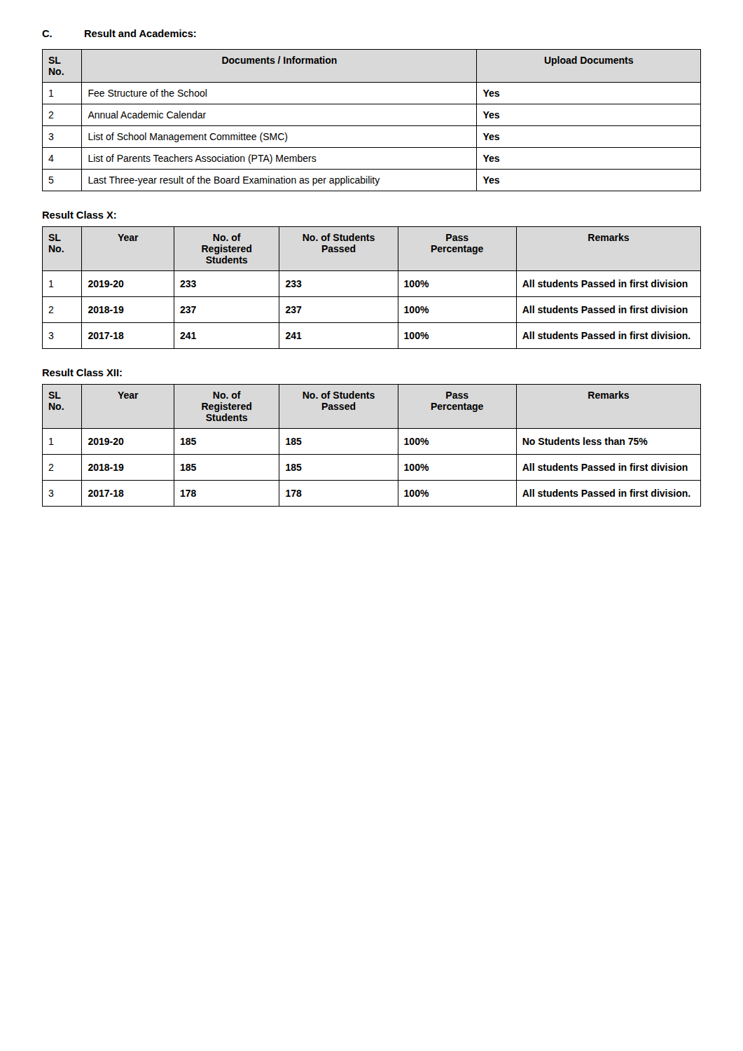C. Result and Academics:
| SL No. | Documents / Information | Upload Documents |
| --- | --- | --- |
| 1 | Fee Structure of the School | Yes |
| 2 | Annual Academic Calendar | Yes |
| 3 | List of School Management Committee (SMC) | Yes |
| 4 | List of Parents Teachers Association (PTA) Members | Yes |
| 5 | Last Three-year result of the Board Examination as per applicability | Yes |
Result Class X:
| SL No. | Year | No. of Registered Students | No. of Students Passed | Pass Percentage | Remarks |
| --- | --- | --- | --- | --- | --- |
| 1 | 2019-20 | 233 | 233 | 100% | All students Passed in first division |
| 2 | 2018-19 | 237 | 237 | 100% | All students Passed in first division |
| 3 | 2017-18 | 241 | 241 | 100% | All students Passed in first division. |
Result Class XII:
| SL No. | Year | No. of Registered Students | No. of Students Passed | Pass Percentage | Remarks |
| --- | --- | --- | --- | --- | --- |
| 1 | 2019-20 | 185 | 185 | 100% | No Students less than 75% |
| 2 | 2018-19 | 185 | 185 | 100% | All students Passed in first division |
| 3 | 2017-18 | 178 | 178 | 100% | All students Passed in first division. |